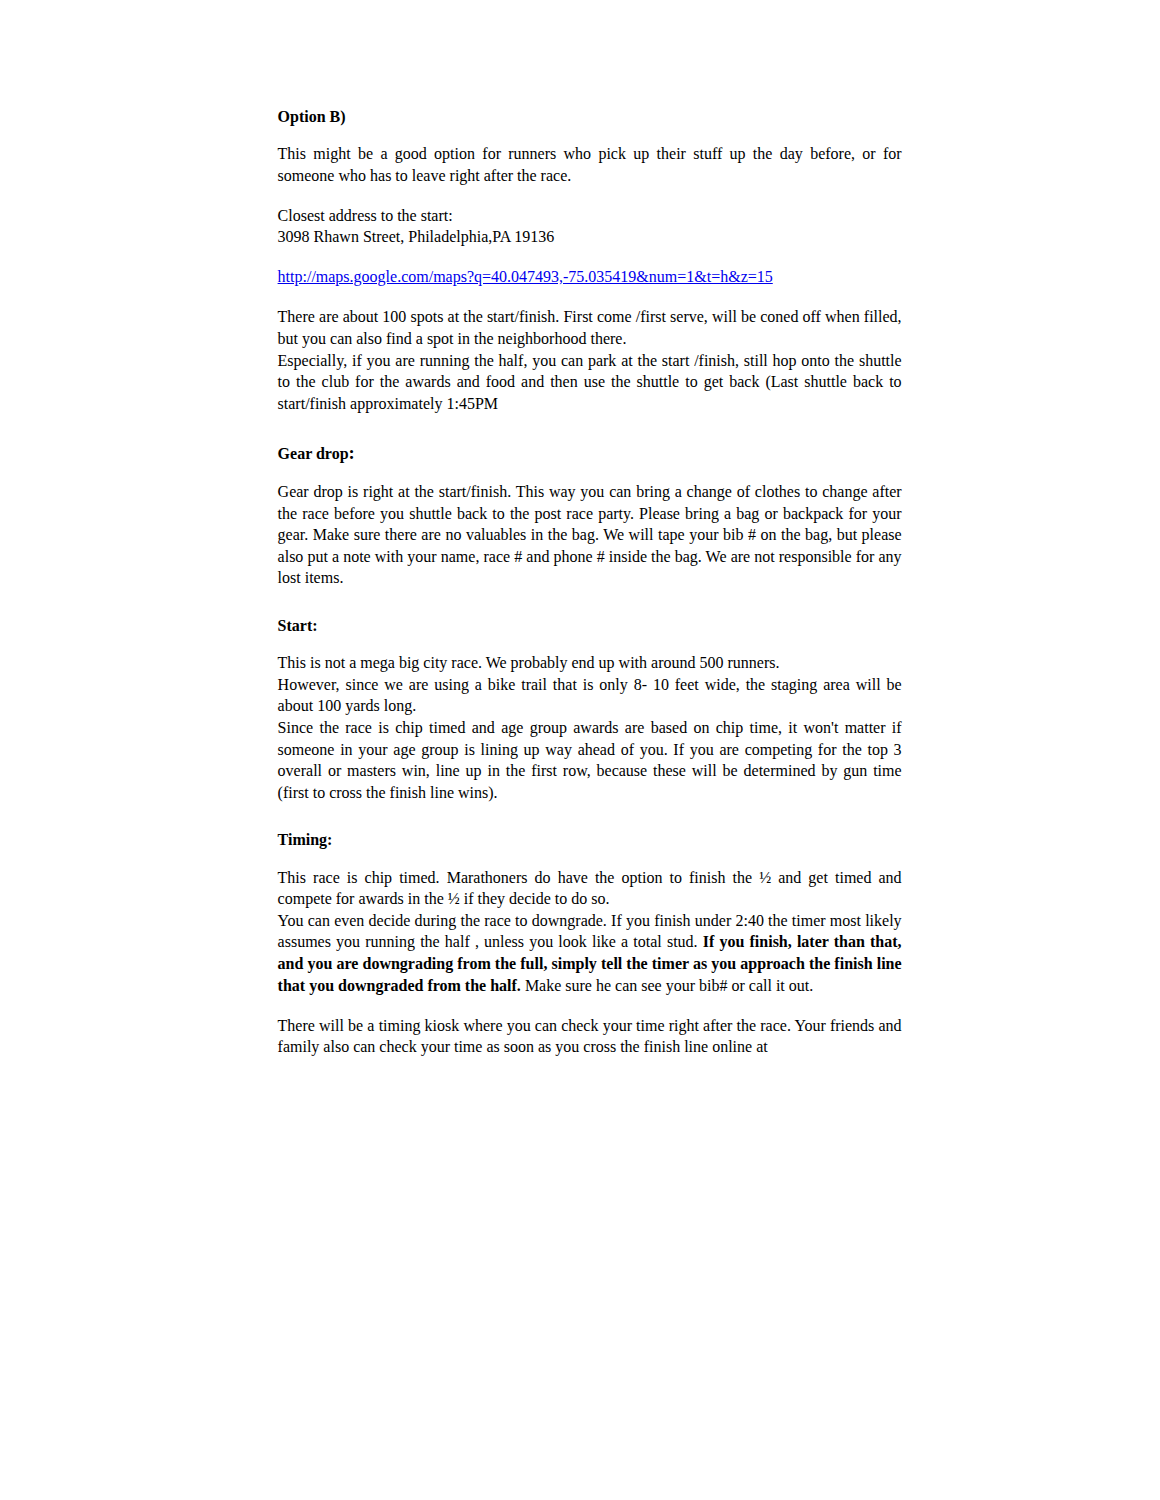Option B)
This might be a good option for runners who pick up their stuff up the day before, or for someone who has to leave right after the race.
Closest address to the start: 3098 Rhawn Street, Philadelphia,PA 19136
http://maps.google.com/maps?q=40.047493,-75.035419&num=1&t=h&z=15
There are about 100 spots at the start/finish. First come /first serve, will be coned off when filled, but you can also find a spot in the neighborhood there.
Especially, if you are running the half, you can park at the start /finish, still hop onto the shuttle to the club for the awards and food and then use the shuttle to get back (Last shuttle back to start/finish approximately 1:45PM
Gear drop:
Gear drop is right at the start/finish. This way you can bring a change of clothes to change after the race before you shuttle back to the post race party. Please bring a bag or backpack for your gear. Make sure there are no valuables in the bag. We will tape your bib # on the bag, but please also put a note with your name, race # and phone # inside the bag. We are not responsible for any lost items.
Start:
This is not a mega big city race. We probably end up with around 500 runners.
However, since we are using a bike trail that is only 8- 10 feet wide, the staging area will be about 100 yards long.
Since the race is chip timed and age group awards are based on chip time, it won't matter if someone in your age group is lining up way ahead of you. If you are competing for the top 3 overall or masters win, line up in the first row, because these will be determined by gun time (first to cross the finish line wins).
Timing:
This race is chip timed. Marathoners do have the option to finish the ½ and get timed and compete for awards in the ½ if they decide to do so.
You can even decide during the race to downgrade. If you finish under 2:40 the timer most likely assumes you running the half , unless you look like a total stud. If you finish, later than that, and you are downgrading from the full, simply tell the timer as you approach the finish line that you downgraded from the half. Make sure he can see your bib# or call it out.
There will be a timing kiosk where you can check your time right after the race. Your friends and family also can check your time as soon as you cross the finish line online at